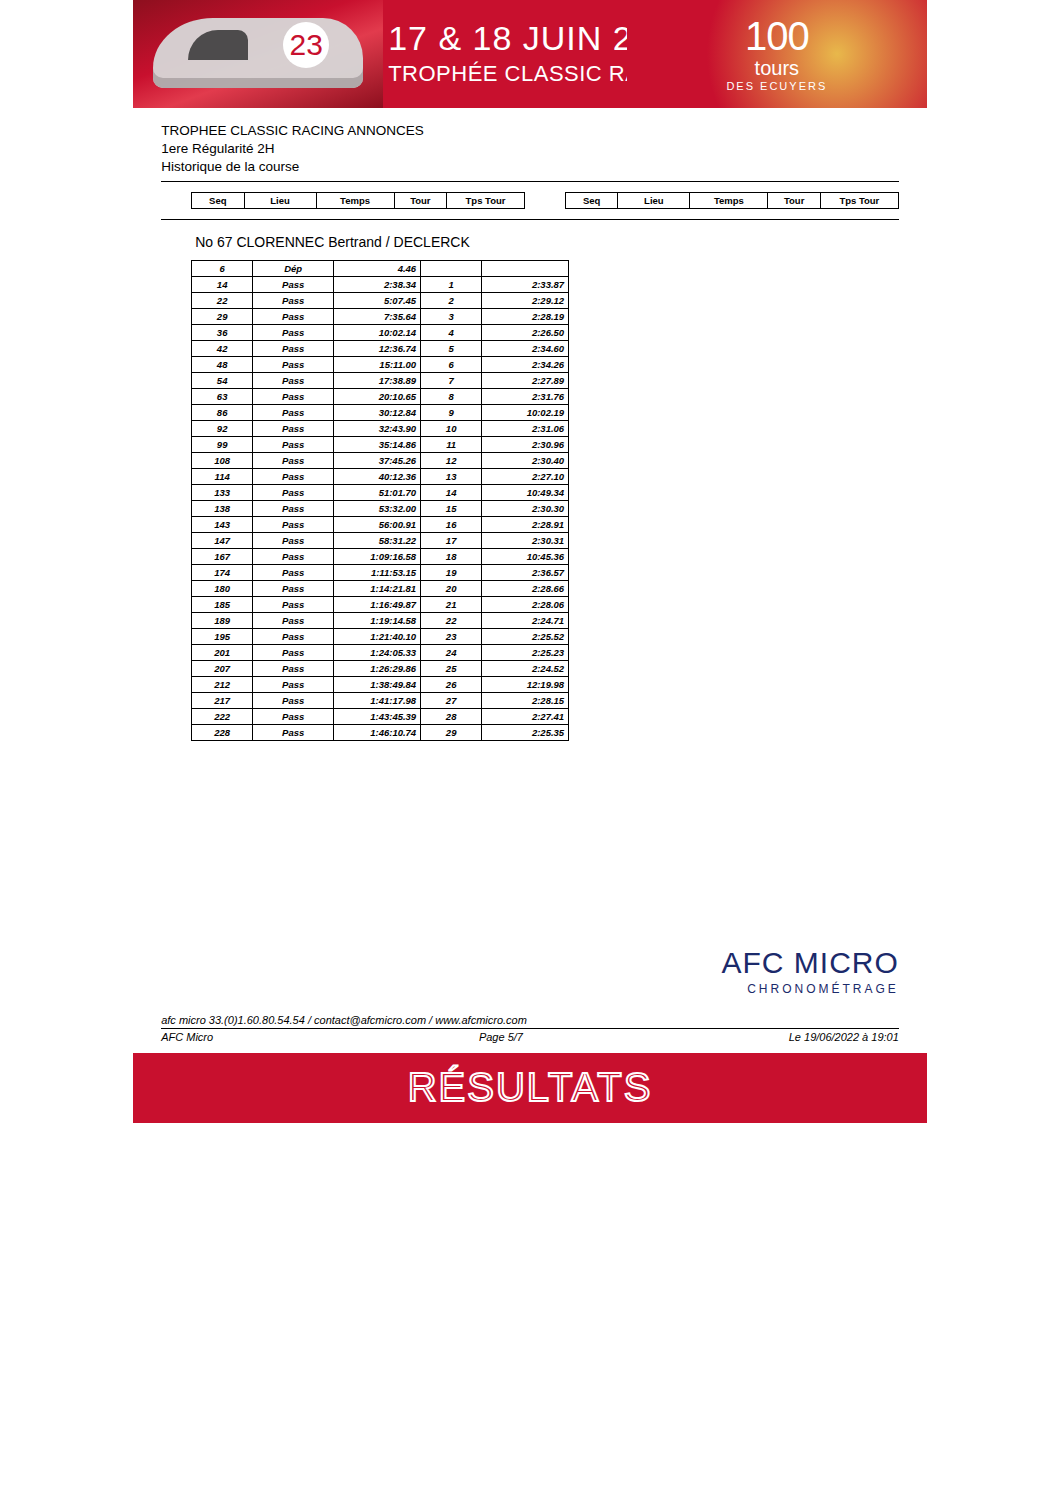23
17 & 18 JUIN 2022
Trophée Classic Racing Annonces
100
tours
DES ECUYERS
TROPHEE CLASSIC RACING ANNONCES
1ere Régularité 2H
Historique de la course
| Seq | Lieu | Temps | Tour | Tps Tour |
| Seq | Lieu | Temps | Tour | Tps Tour |
No 67 CLORENNEC Bertrand / DECLERCK
| 6 | Dép | 4.46 | | |
| 14 | Pass | 2:38.34 | 1 | 2:33.87 |
| 22 | Pass | 5:07.45 | 2 | 2:29.12 |
| 29 | Pass | 7:35.64 | 3 | 2:28.19 |
| 36 | Pass | 10:02.14 | 4 | 2:26.50 |
| 42 | Pass | 12:36.74 | 5 | 2:34.60 |
| 48 | Pass | 15:11.00 | 6 | 2:34.26 |
| 54 | Pass | 17:38.89 | 7 | 2:27.89 |
| 63 | Pass | 20:10.65 | 8 | 2:31.76 |
| 86 | Pass | 30:12.84 | 9 | 10:02.19 |
| 92 | Pass | 32:43.90 | 10 | 2:31.06 |
| 99 | Pass | 35:14.86 | 11 | 2:30.96 |
| 108 | Pass | 37:45.26 | 12 | 2:30.40 |
| 114 | Pass | 40:12.36 | 13 | 2:27.10 |
| 133 | Pass | 51:01.70 | 14 | 10:49.34 |
| 138 | Pass | 53:32.00 | 15 | 2:30.30 |
| 143 | Pass | 56:00.91 | 16 | 2:28.91 |
| 147 | Pass | 58:31.22 | 17 | 2:30.31 |
| 167 | Pass | 1:09:16.58 | 18 | 10:45.36 |
| 174 | Pass | 1:11:53.15 | 19 | 2:36.57 |
| 180 | Pass | 1:14:21.81 | 20 | 2:28.66 |
| 185 | Pass | 1:16:49.87 | 21 | 2:28.06 |
| 189 | Pass | 1:19:14.58 | 22 | 2:24.71 |
| 195 | Pass | 1:21:40.10 | 23 | 2:25.52 |
| 201 | Pass | 1:24:05.33 | 24 | 2:25.23 |
| 207 | Pass | 1:26:29.86 | 25 | 2:24.52 |
| 212 | Pass | 1:38:49.84 | 26 | 12:19.98 |
| 217 | Pass | 1:41:17.98 | 27 | 2:28.15 |
| 222 | Pass | 1:43:45.39 | 28 | 2:27.41 |
| 228 | Pass | 1:46:10.74 | 29 | 2:25.35 |
AFC MICRO
CHRONOMÉTRAGE
afc micro 33.(0)1.60.80.54.54 / contact@afcmicro.com / www.afcmicro.com
AFC Micro
Page 5/7
Le 19/06/2022 à 19:01
Résultats